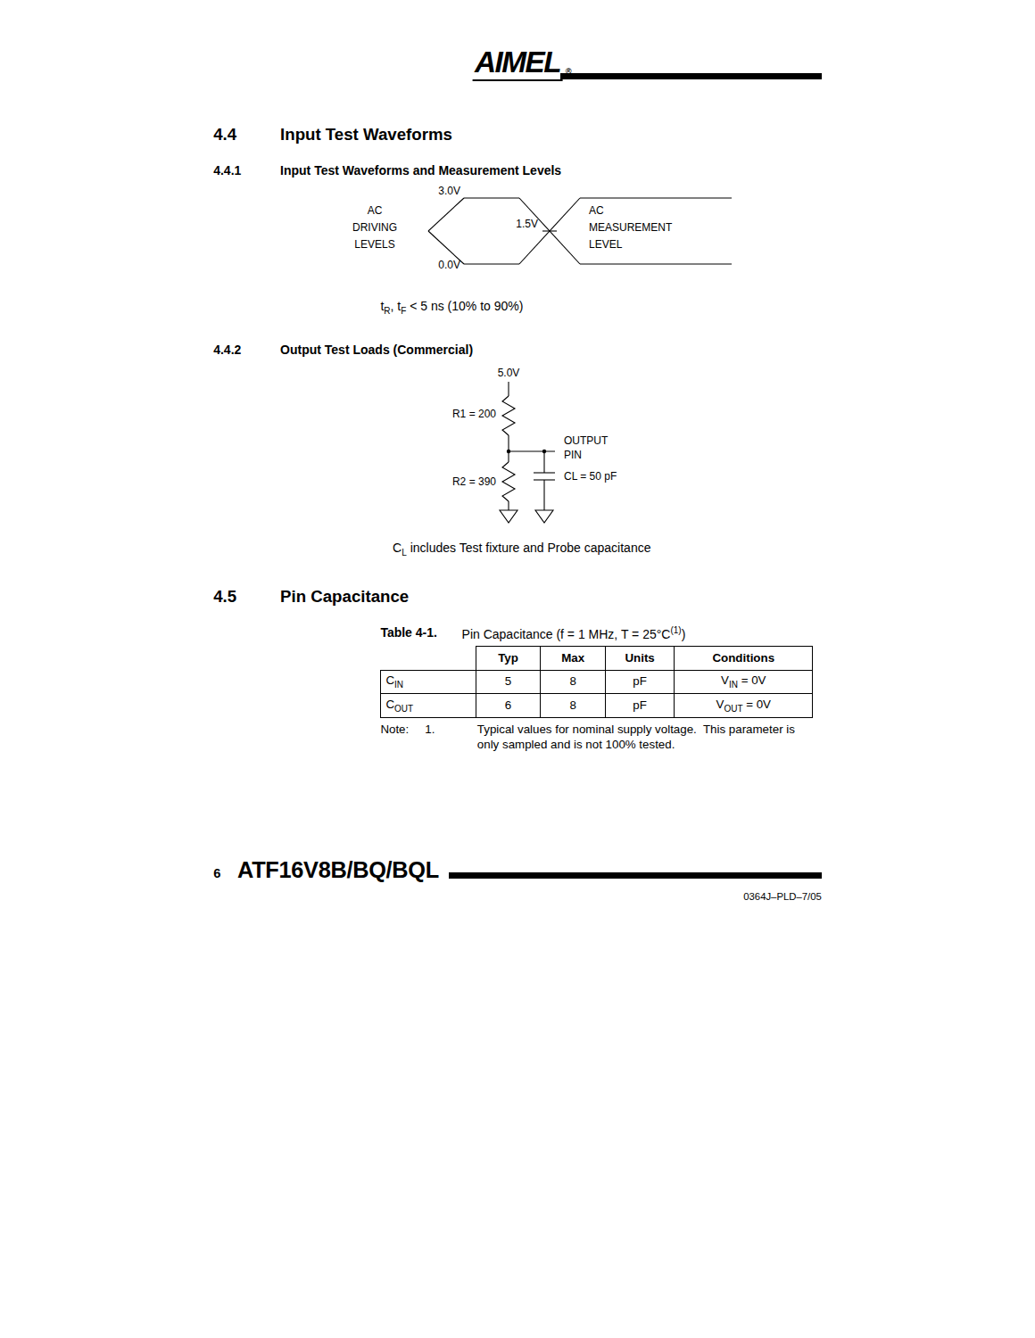AIMEL®
4.4 Input Test Waveforms
4.4.1 Input Test Waveforms and Measurement Levels
3.0V 0.0V 1.5V AC DRIVING LEVELS AC MEASUREMENT LEVEL
tR, tF < 5 ns (10% to 90%)
4.4.2 Output Test Loads (Commercial)
5.0V R1 = 200 R2 = 390 OUTPUT PIN CL = 50 pF
CL includes Test fixture and Probe capacitance
4.5 Pin Capacitance
Table 4-1. Pin Capacitance (f = 1 MHz, T = 25°C(1))
| | Typ | Max | Units | Conditions |
| --- | --- | --- | --- | --- |
| C IN | 5 | 8 | pF | V IN = 0V |
| C OUT | 6 | 8 | pF | V OUT = 0V |
Note: 1. Typical values for nominal supply voltage. This parameter is only sampled and is not 100% tested.
6
ATF16V8B/BQ/BQL
0364J–PLD–7/05